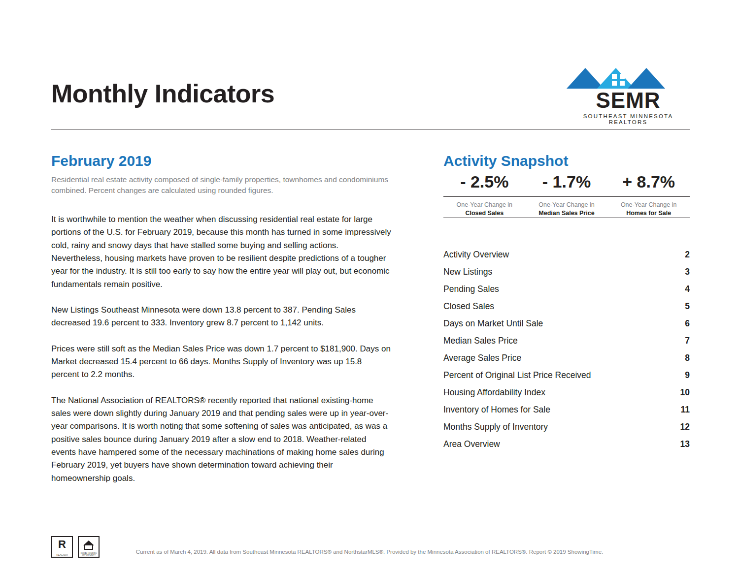Monthly Indicators
SEMR
SOUTHEAST MINNESOTA REALTORS
February 2019
Residential real estate activity composed of single-family properties, townhomes and condominiums combined. Percent changes are calculated using rounded figures.
It is worthwhile to mention the weather when discussing residential real estate for large portions of the U.S. for February 2019, because this month has turned in some impressively cold, rainy and snowy days that have stalled some buying and selling actions. Nevertheless, housing markets have proven to be resilient despite predictions of a tougher year for the industry. It is still too early to say how the entire year will play out, but economic fundamentals remain positive.
New Listings Southeast Minnesota were down 13.8 percent to 387. Pending Sales decreased 19.6 percent to 333. Inventory grew 8.7 percent to 1,142 units.
Prices were still soft as the Median Sales Price was down 1.7 percent to $181,900. Days on Market decreased 15.4 percent to 66 days. Months Supply of Inventory was up 15.8 percent to 2.2 months.
The National Association of REALTORS® recently reported that national existing-home sales were down slightly during January 2019 and that pending sales were up in year-over-year comparisons. It is worth noting that some softening of sales was anticipated, as was a positive sales bounce during January 2019 after a slow end to 2018. Weather-related events have hampered some of the necessary machinations of making home sales during February 2019, yet buyers have shown determination toward achieving their homeownership goals.
Activity Snapshot
| - 2.5% | - 1.7% | + 8.7% |
| One-Year Change in Closed Sales | One-Year Change in Median Sales Price | One-Year Change in Homes for Sale |
| Activity Overview | 2 |
| New Listings | 3 |
| Pending Sales | 4 |
| Closed Sales | 5 |
| Days on Market Until Sale | 6 |
| Median Sales Price | 7 |
| Average Sales Price | 8 |
| Percent of Original List Price Received | 9 |
| Housing Affordability Index | 10 |
| Inventory of Homes for Sale | 11 |
| Months Supply of Inventory | 12 |
| Area Overview | 13 |
R
REALTOR
EQUAL HOUSING
OPPORTUNITY
Current as of March 4, 2019. All data from Southeast Minnesota REALTORS® and NorthstarMLS®. Provided by the Minnesota Association of REALTORS®. Report © 2019 ShowingTime.